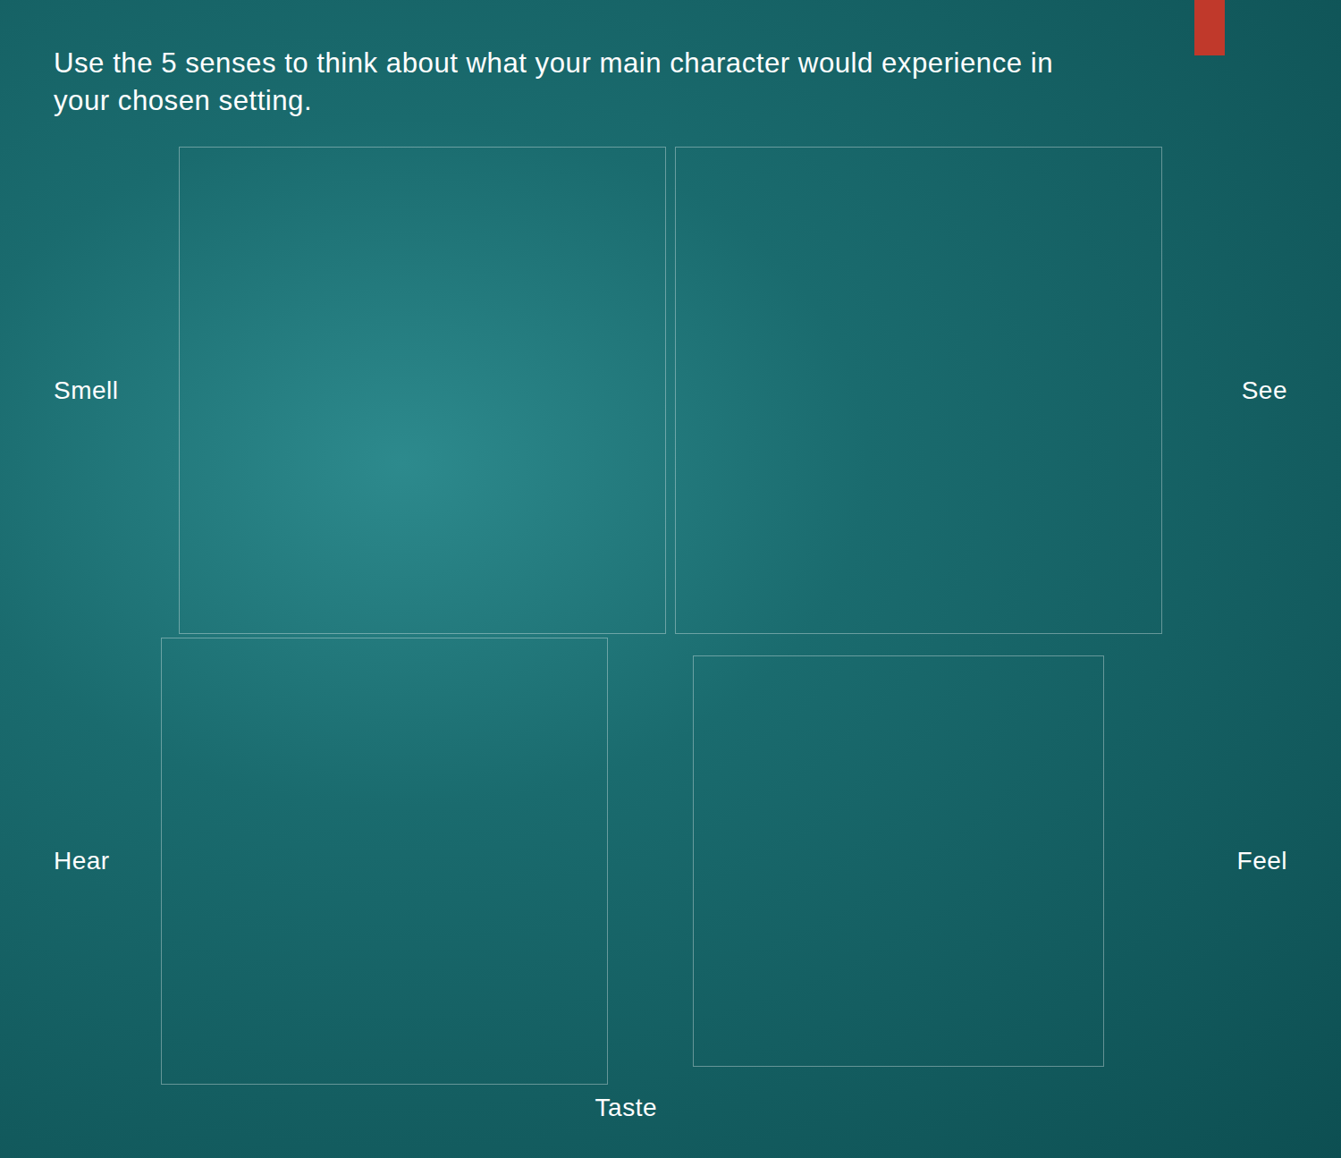Use the 5 senses to think about what your main character would experience in your chosen setting.
Smell
See
Hear
Feel
Taste